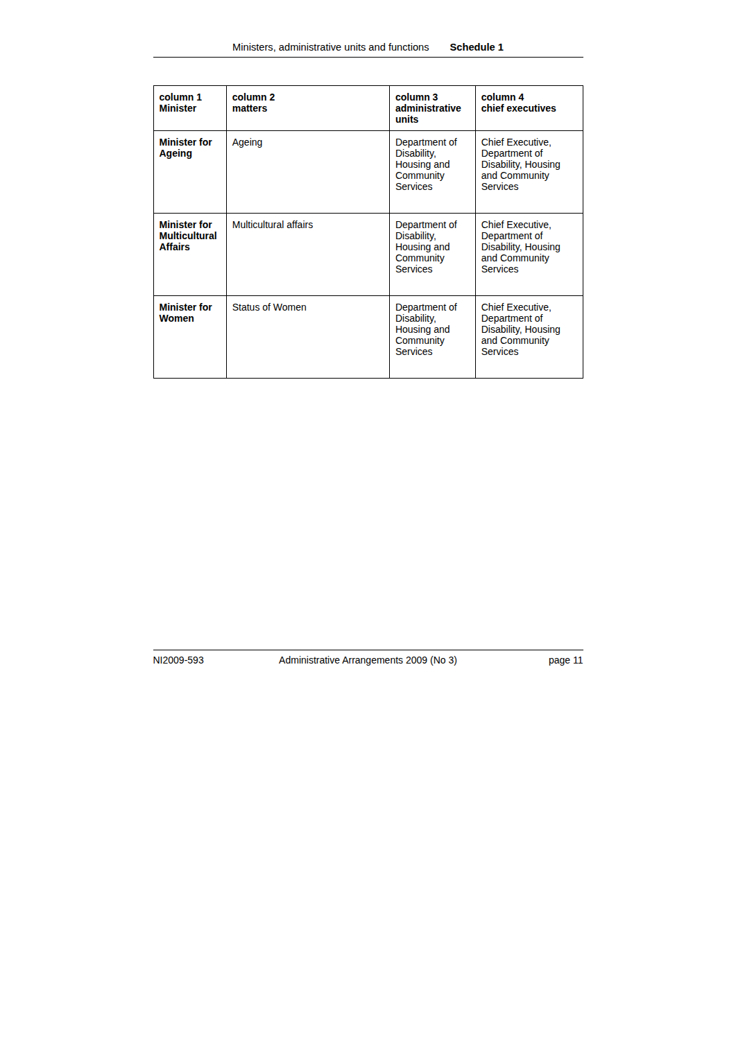Ministers, administrative units and functionsSchedule 1
| column 1 Minister | column 2 matters | column 3 administrative units | column 4 chief executives |
| --- | --- | --- | --- |
| Minister for Ageing | Ageing | Department of Disability, Housing and Community Services | Chief Executive, Department of Disability, Housing and Community Services |
| Minister for Multicultural Affairs | Multicultural affairs | Department of Disability, Housing and Community Services | Chief Executive, Department of Disability, Housing and Community Services |
| Minister for Women | Status of Women | Department of Disability, Housing and Community Services | Chief Executive, Department of Disability, Housing and Community Services |
NI2009-593
Administrative Arrangements 2009 (No 3)
page 11